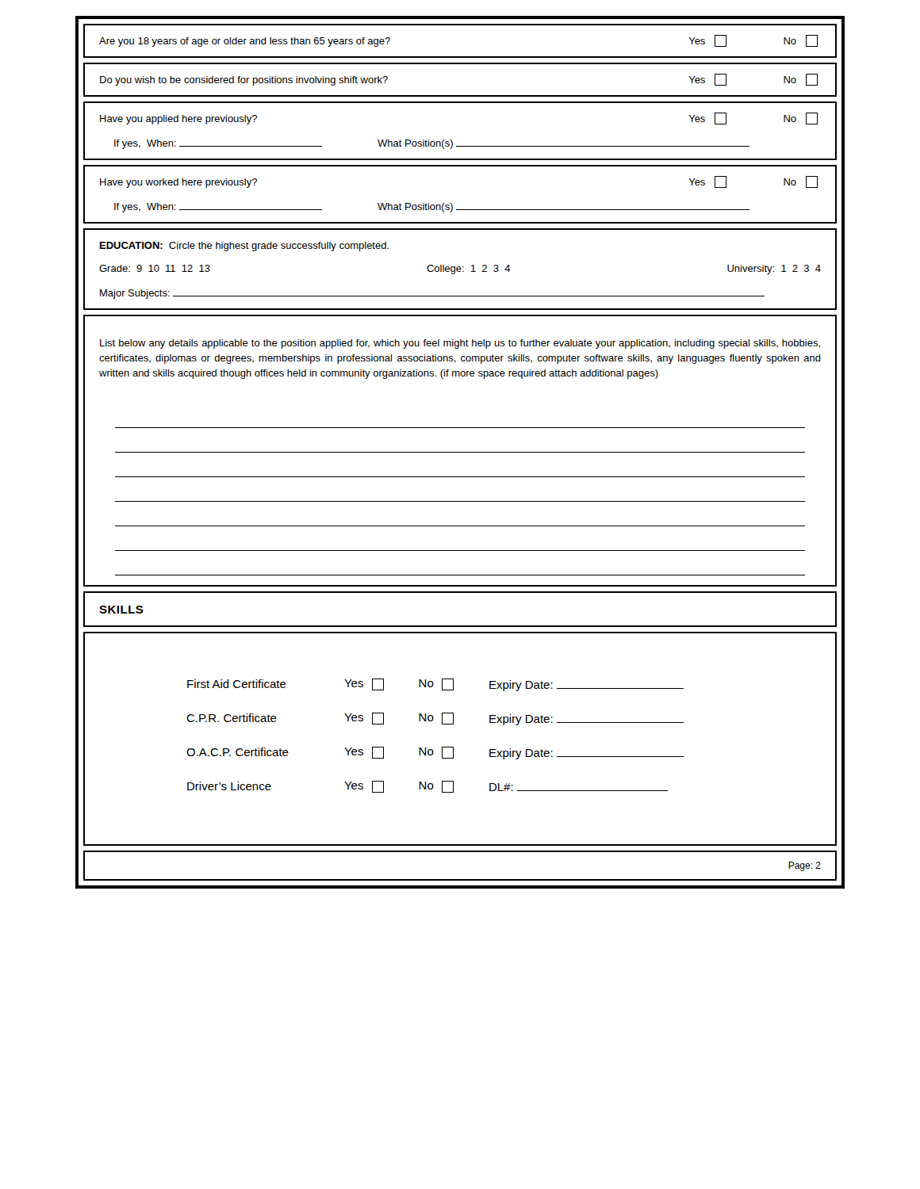Are you 18 years of age or older and less than 65 years of age?
Yes No
Do you wish to be considered for positions involving shift work?
Yes No
Have you applied here previously?
Yes No
If yes, When: What Position(s)
Have you worked here previously?
Yes No
If yes, When: What Position(s)
EDUCATION: Circle the highest grade successfully completed.
Grade: 9 10 11 12 13
College: 1 2 3 4
University: 1 2 3 4
Major Subjects:
List below any details applicable to the position applied for, which you feel might help us to further evaluate your application, including special skills, hobbies, certificates, diplomas or degrees, memberships in professional associations, computer skills, computer software skills, any languages fluently spoken and written and skills acquired though offices held in community organizations. (if more space required attach additional pages)
SKILLS
| First Aid Certificate | Yes | No | Expiry Date: |
| C.P.R. Certificate | Yes | No | Expiry Date: |
| O.A.C.P. Certificate | Yes | No | Expiry Date: |
| Driver’s Licence | Yes | No | DL#: |
Page: 2